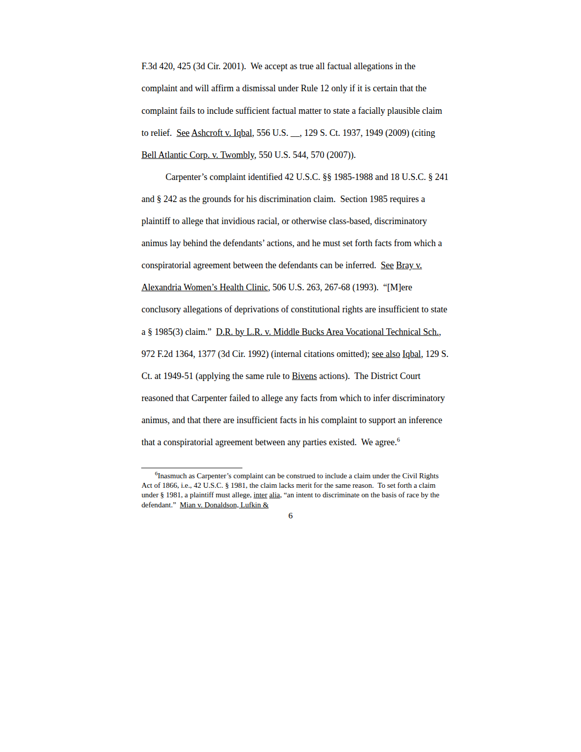F.3d 420, 425 (3d Cir. 2001). We accept as true all factual allegations in the complaint and will affirm a dismissal under Rule 12 only if it is certain that the complaint fails to include sufficient factual matter to state a facially plausible claim to relief. See Ashcroft v. Iqbal, 556 U.S. __, 129 S. Ct. 1937, 1949 (2009) (citing Bell Atlantic Corp. v. Twombly, 550 U.S. 544, 570 (2007)).
Carpenter’s complaint identified 42 U.S.C. §§ 1985-1988 and 18 U.S.C. § 241 and § 242 as the grounds for his discrimination claim. Section 1985 requires a plaintiff to allege that invidious racial, or otherwise class-based, discriminatory animus lay behind the defendants’ actions, and he must set forth facts from which a conspiratorial agreement between the defendants can be inferred. See Bray v. Alexandria Women’s Health Clinic, 506 U.S. 263, 267-68 (1993). “[M]ere conclusory allegations of deprivations of constitutional rights are insufficient to state a § 1985(3) claim.” D.R. by L.R. v. Middle Bucks Area Vocational Technical Sch., 972 F.2d 1364, 1377 (3d Cir. 1992) (internal citations omitted); see also Iqbal, 129 S. Ct. at 1949-51 (applying the same rule to Bivens actions). The District Court reasoned that Carpenter failed to allege any facts from which to infer discriminatory animus, and that there are insufficient facts in his complaint to support an inference that a conspiratorial agreement between any parties existed. We agree.6
6Inasmuch as Carpenter’s complaint can be construed to include a claim under the Civil Rights Act of 1866, i.e., 42 U.S.C. § 1981, the claim lacks merit for the same reason. To set forth a claim under § 1981, a plaintiff must allege, inter alia, “an intent to discriminate on the basis of race by the defendant.” Mian v. Donaldson, Lufkin &
6